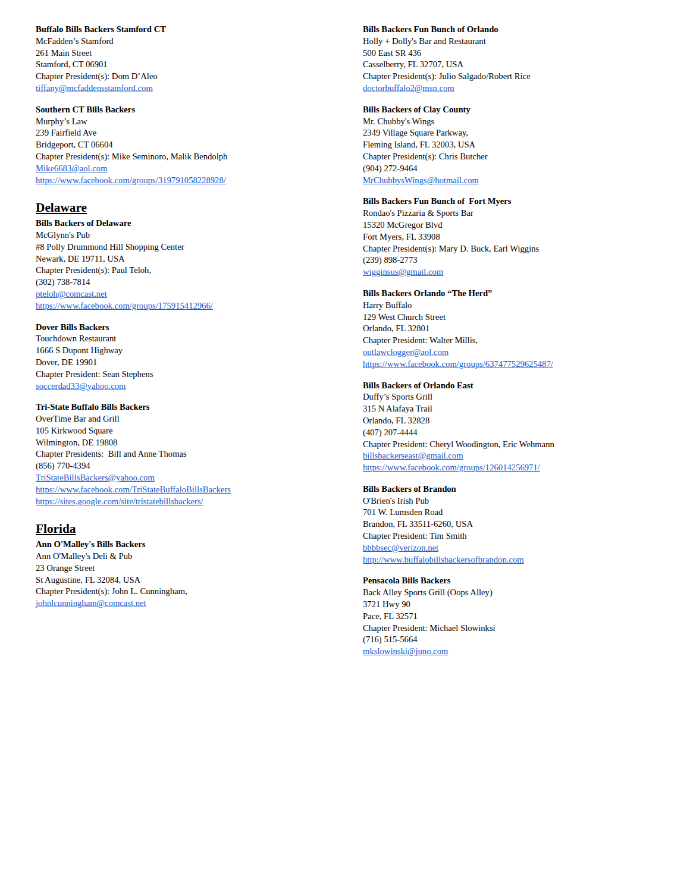Buffalo Bills Backers Stamford CT
McFadden’s Stamford
261 Main Street
Stamford, CT 06901
Chapter President(s): Dom D’Aleo
tiffany@mcfaddensstamford.com
Southern CT Bills Backers
Murphy’s Law
239 Fairfield Ave
Bridgeport, CT 06604
Chapter President(s): Mike Seminoro, Malik Bendolph
Mike6683@aol.com
https://www.facebook.com/groups/319791058228928/
Delaware
Bills Backers of Delaware
McGlynn's Pub
#8 Polly Drummond Hill Shopping Center
Newark, DE 19711, USA
Chapter President(s): Paul Teloh,
(302) 738-7814
pteloh@comcast.net
https://www.facebook.com/groups/175915412966/
Dover Bills Backers
Touchdown Restaurant
1666 S Dupont Highway
Dover, DE 19901
Chapter President: Sean Stephens
soccerdad33@yahoo.com
Tri-State Buffalo Bills Backers
OverTime Bar and Grill
105 Kirkwood Square
Wilmington, DE 19808
Chapter Presidents: Bill and Anne Thomas
(856) 770-4394
TriStateBillsBackers@yahoo.com
https://www.facebook.com/TriStateBuffaloBillsBackers
https://sites.google.com/site/tristatebillsbackers/
Florida
Ann O'Malley's Bills Backers
Ann O'Malley's Deli & Pub
23 Orange Street
St Augustine, FL 32084, USA
Chapter President(s): John L. Cunningham,
johnlcunningham@comcast.net
Bills Backers Fun Bunch of Orlando
Holly + Dolly's Bar and Restaurant
500 East SR 436
Casselberry, FL 32707, USA
Chapter President(s): Julio Salgado/Robert Rice
doctorbuffalo2@msn.com
Bills Backers of Clay County
Mr. Chubby's Wings
2349 Village Square Parkway,
Fleming Island, FL 32003, USA
Chapter President(s): Chris Butcher
(904) 272-9464
MrChubbysWings@hotmail.com
Bills Backers Fun Bunch of Fort Myers
Rondao's Pizzaria & Sports Bar
15320 McGregor Blvd
Fort Myers, FL 33908
Chapter President(s): Mary D. Buck, Earl Wiggins
(239) 898-2773
wigginsus@gmail.com
Bills Backers Orlando “The Herd”
Harry Buffalo
129 West Church Street
Orlando, FL 32801
Chapter President: Walter Millis,
outlawclogger@aol.com
https://www.facebook.com/groups/637477529625487/
Bills Backers of Orlando East
Duffy’s Sports Grill
315 N Alafaya Trail
Orlando, FL 32828
(407) 207-4444
Chapter President: Cheryl Woodington, Eric Wehmann
billsbackerseast@gmail.com
https://www.facebook.com/groups/126014256971/
Bills Backers of Brandon
O'Brien's Irish Pub
701 W. Lumsden Road
Brandon, FL 33511-6260, USA
Chapter President: Tim Smith
bbbbsec@verizon.net
http://www.buffalobillsbackersofbrandon.com
Pensacola Bills Backers
Back Alley Sports Grill (Oops Alley)
3721 Hwy 90
Pace, FL 32571
Chapter President: Michael Slowinksi
(716) 515-5664
mkslowinski@juno.com